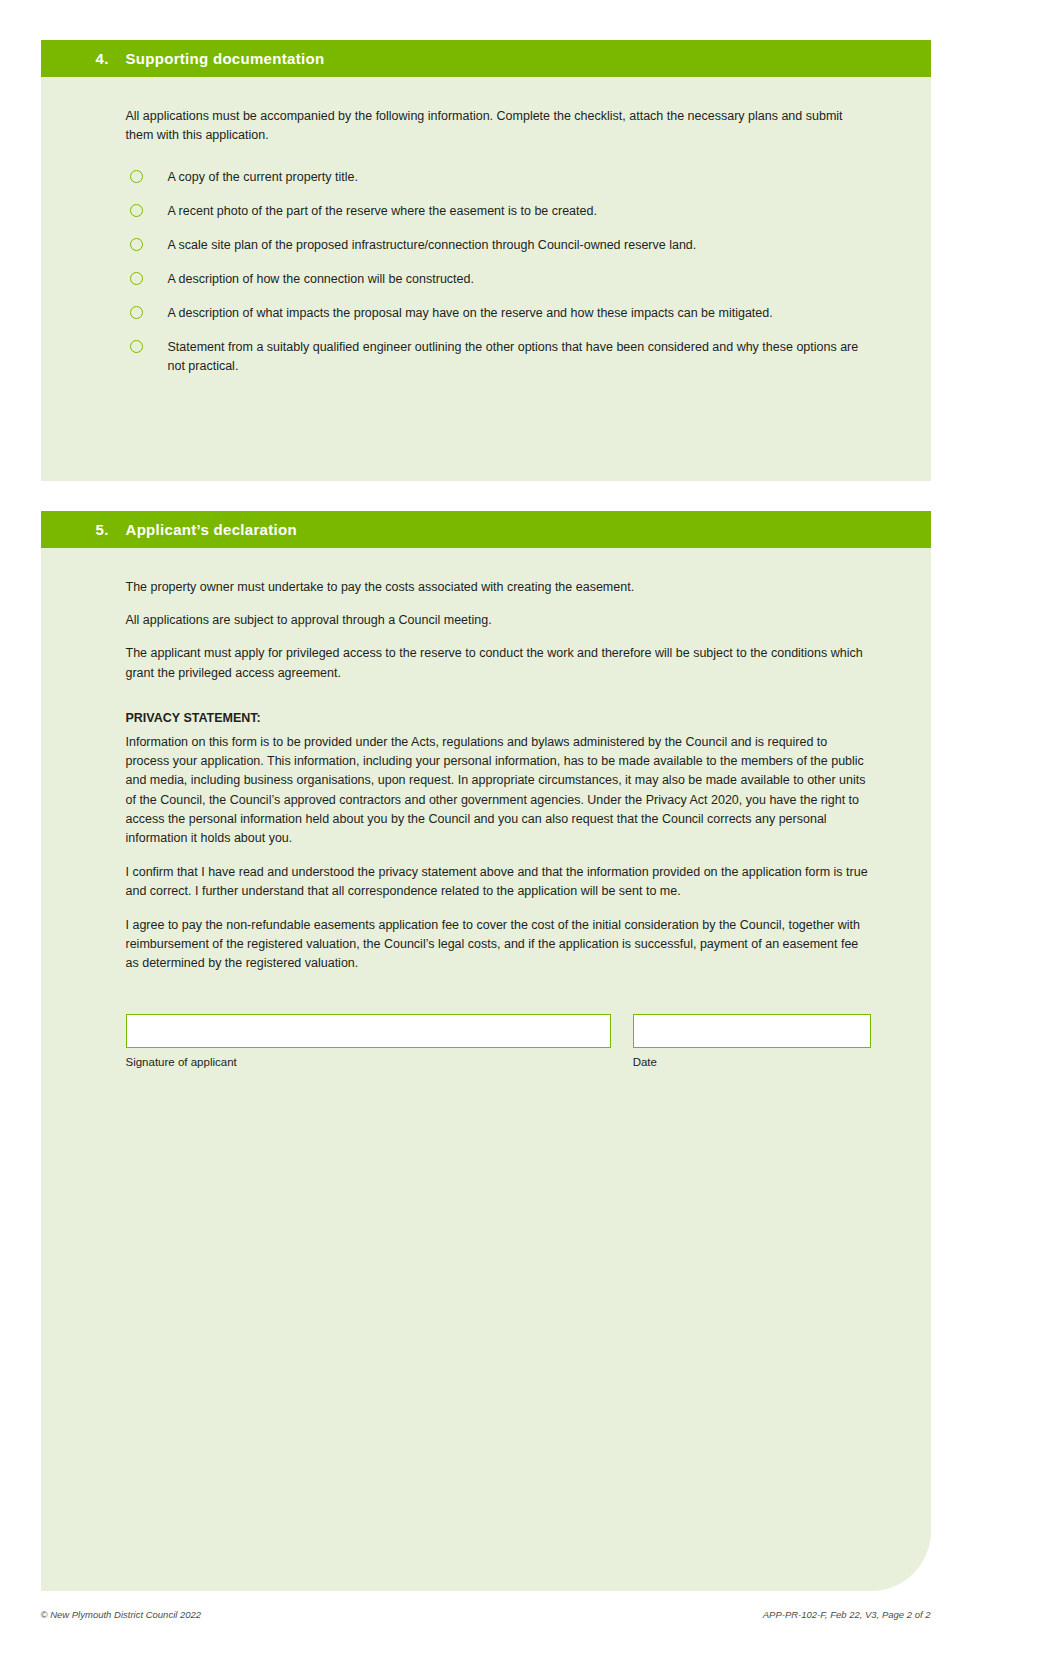4. Supporting documentation
All applications must be accompanied by the following information. Complete the checklist, attach the necessary plans and submit them with this application.
A copy of the current property title.
A recent photo of the part of the reserve where the easement is to be created.
A scale site plan of the proposed infrastructure/connection through Council-owned reserve land.
A description of how the connection will be constructed.
A description of what impacts the proposal may have on the reserve and how these impacts can be mitigated.
Statement from a suitably qualified engineer outlining the other options that have been considered and why these options are not practical.
5. Applicant’s declaration
The property owner must undertake to pay the costs associated with creating the easement.
All applications are subject to approval through a Council meeting.
The applicant must apply for privileged access to the reserve to conduct the work and therefore will be subject to the conditions which grant the privileged access agreement.
PRIVACY STATEMENT:
Information on this form is to be provided under the Acts, regulations and bylaws administered by the Council and is required to process your application. This information, including your personal information, has to be made available to the members of the public and media, including business organisations, upon request. In appropriate circumstances, it may also be made available to other units of the Council, the Council’s approved contractors and other government agencies. Under the Privacy Act 2020, you have the right to access the personal information held about you by the Council and you can also request that the Council corrects any personal information it holds about you.
I confirm that I have read and understood the privacy statement above and that the information provided on the application form is true and correct. I further understand that all correspondence related to the application will be sent to me.
I agree to pay the non-refundable easements application fee to cover the cost of the initial consideration by the Council, together with reimbursement of the registered valuation, the Council’s legal costs, and if the application is successful, payment of an easement fee as determined by the registered valuation.
Signature of applicant
Date
© New Plymouth District Council 2022
APP-PR-102-F, Feb 22, V3, Page 2 of 2